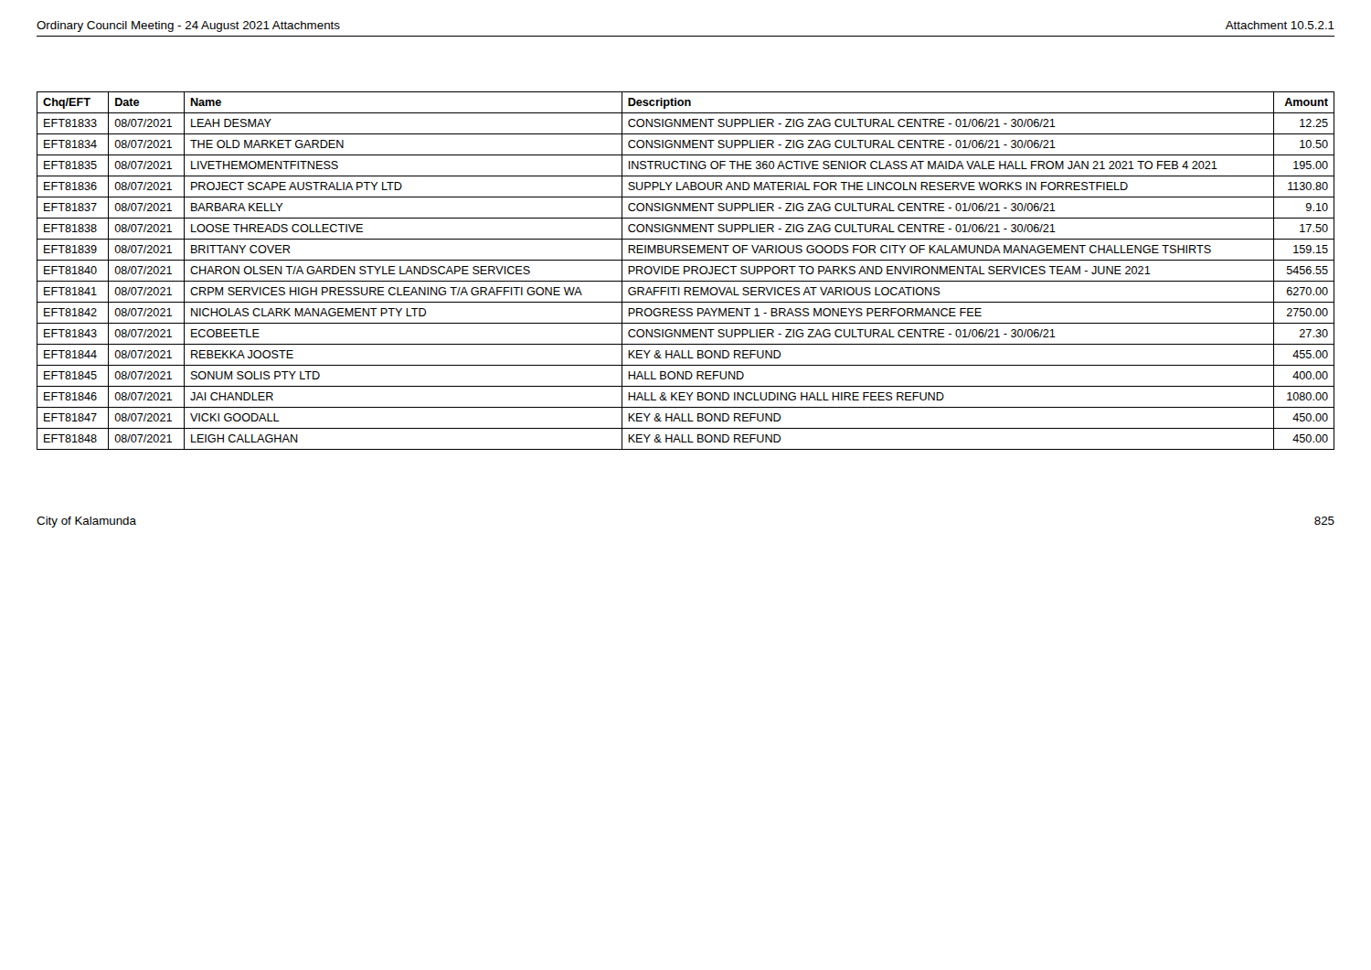Ordinary Council Meeting - 24 August 2021 Attachments Attachment 10.5.2.1
Schedule of payments
| Chq/EFT | Date | Name | Description | Amount |
| --- | --- | --- | --- | --- |
| EFT81833 | 08/07/2021 | LEAH DESMAY | CONSIGNMENT SUPPLIER - ZIG ZAG CULTURAL CENTRE - 01/06/21 - 30/06/21 | 12.25 |
| EFT81834 | 08/07/2021 | THE OLD MARKET GARDEN | CONSIGNMENT SUPPLIER - ZIG ZAG CULTURAL CENTRE - 01/06/21 - 30/06/21 | 10.50 |
| EFT81835 | 08/07/2021 | LIVETHEMOMENTFITNESS | INSTRUCTING OF THE 360 ACTIVE SENIOR CLASS AT MAIDA VALE HALL FROM JAN 21 2021 TO FEB 4 2021 | 195.00 |
| EFT81836 | 08/07/2021 | PROJECT SCAPE AUSTRALIA PTY LTD | SUPPLY LABOUR AND MATERIAL FOR THE LINCOLN RESERVE WORKS IN FORRESTFIELD | 1130.80 |
| EFT81837 | 08/07/2021 | BARBARA KELLY | CONSIGNMENT SUPPLIER - ZIG ZAG CULTURAL CENTRE - 01/06/21 - 30/06/21 | 9.10 |
| EFT81838 | 08/07/2021 | LOOSE THREADS COLLECTIVE | CONSIGNMENT SUPPLIER - ZIG ZAG CULTURAL CENTRE - 01/06/21 - 30/06/21 | 17.50 |
| EFT81839 | 08/07/2021 | BRITTANY COVER | REIMBURSEMENT OF VARIOUS GOODS FOR CITY OF KALAMUNDA MANAGEMENT CHALLENGE TSHIRTS | 159.15 |
| EFT81840 | 08/07/2021 | CHARON OLSEN T/A GARDEN STYLE LANDSCAPE SERVICES | PROVIDE PROJECT SUPPORT TO PARKS AND ENVIRONMENTAL SERVICES TEAM - JUNE 2021 | 5456.55 |
| EFT81841 | 08/07/2021 | CRPM SERVICES HIGH PRESSURE CLEANING T/A GRAFFITI GONE WA | GRAFFITI REMOVAL SERVICES AT VARIOUS LOCATIONS | 6270.00 |
| EFT81842 | 08/07/2021 | NICHOLAS CLARK MANAGEMENT PTY LTD | PROGRESS PAYMENT 1 - BRASS MONEYS PERFORMANCE FEE | 2750.00 |
| EFT81843 | 08/07/2021 | ECOBEETLE | CONSIGNMENT SUPPLIER - ZIG ZAG CULTURAL CENTRE - 01/06/21 - 30/06/21 | 27.30 |
| EFT81844 | 08/07/2021 | REBEKKA JOOSTE | KEY & HALL BOND REFUND | 455.00 |
| EFT81845 | 08/07/2021 | SONUM SOLIS PTY LTD | HALL BOND REFUND | 400.00 |
| EFT81846 | 08/07/2021 | JAI CHANDLER | HALL & KEY BOND INCLUDING HALL HIRE FEES REFUND | 1080.00 |
| EFT81847 | 08/07/2021 | VICKI GOODALL | KEY & HALL BOND REFUND | 450.00 |
| EFT81848 | 08/07/2021 | LEIGH CALLAGHAN | KEY & HALL BOND REFUND | 450.00 |
City of Kalamunda 825